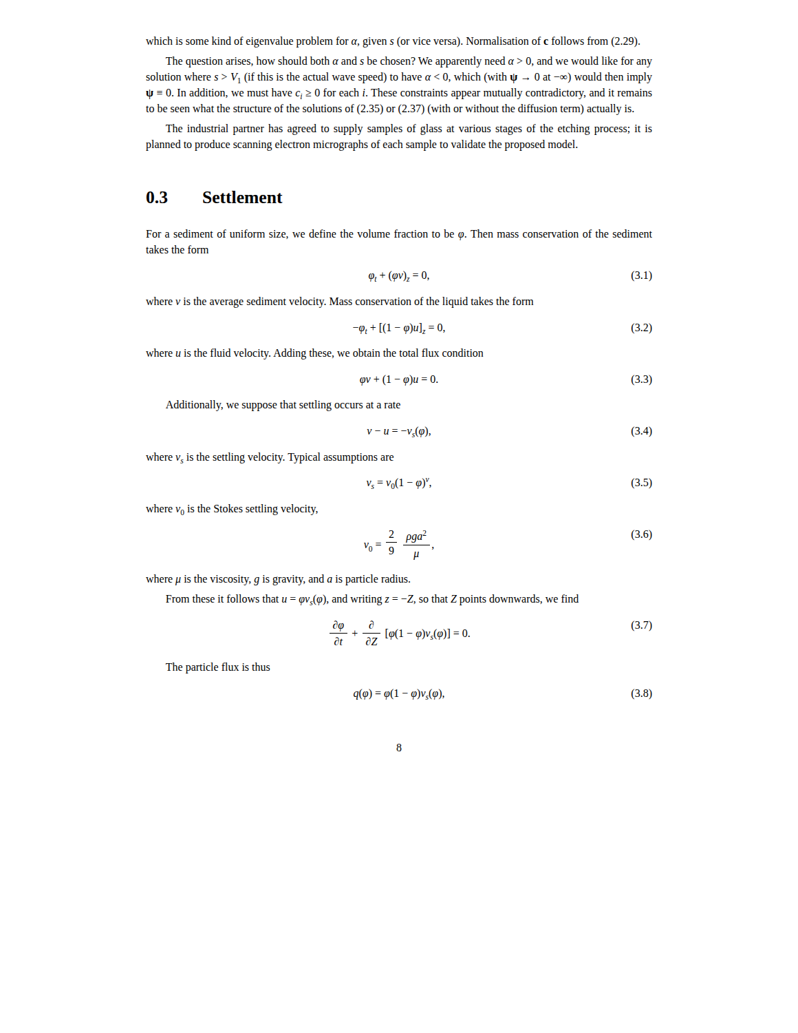which is some kind of eigenvalue problem for α, given s (or vice versa). Normalisation of c follows from (2.29).
The question arises, how should both α and s be chosen? We apparently need α > 0, and we would like for any solution where s > V1 (if this is the actual wave speed) to have α < 0, which (with ψ → 0 at −∞) would then imply ψ ≡ 0. In addition, we must have ci ≥ 0 for each i. These constraints appear mutually contradictory, and it remains to be seen what the structure of the solutions of (2.35) or (2.37) (with or without the diffusion term) actually is.
The industrial partner has agreed to supply samples of glass at various stages of the etching process; it is planned to produce scanning electron micrographs of each sample to validate the proposed model.
0.3 Settlement
For a sediment of uniform size, we define the volume fraction to be φ. Then mass conservation of the sediment takes the form
φt + (φv)z = 0, (3.1)
where v is the average sediment velocity. Mass conservation of the liquid takes the form
−φt + [(1 − φ)u]z = 0, (3.2)
where u is the fluid velocity. Adding these, we obtain the total flux condition
φv + (1 − φ)u = 0. (3.3)
Additionally, we suppose that settling occurs at a rate
v − u = −vs(φ), (3.4)
where vs is the settling velocity. Typical assumptions are
vs = v0(1 − φ)ν, (3.5)
where v0 is the Stokes settling velocity,
v0 = 29 ρga2 μ, (3.6)
where μ is the viscosity, g is gravity, and a is particle radius.
From these it follows that u = φvs(φ), and writing z = −Z, so that Z points downwards, we find
∂φ∂t + ∂∂Z [φ(1 − φ)vs(φ)] = 0. (3.7)
The particle flux is thus
q(φ) = φ(1 − φ)vs(φ), (3.8)
8